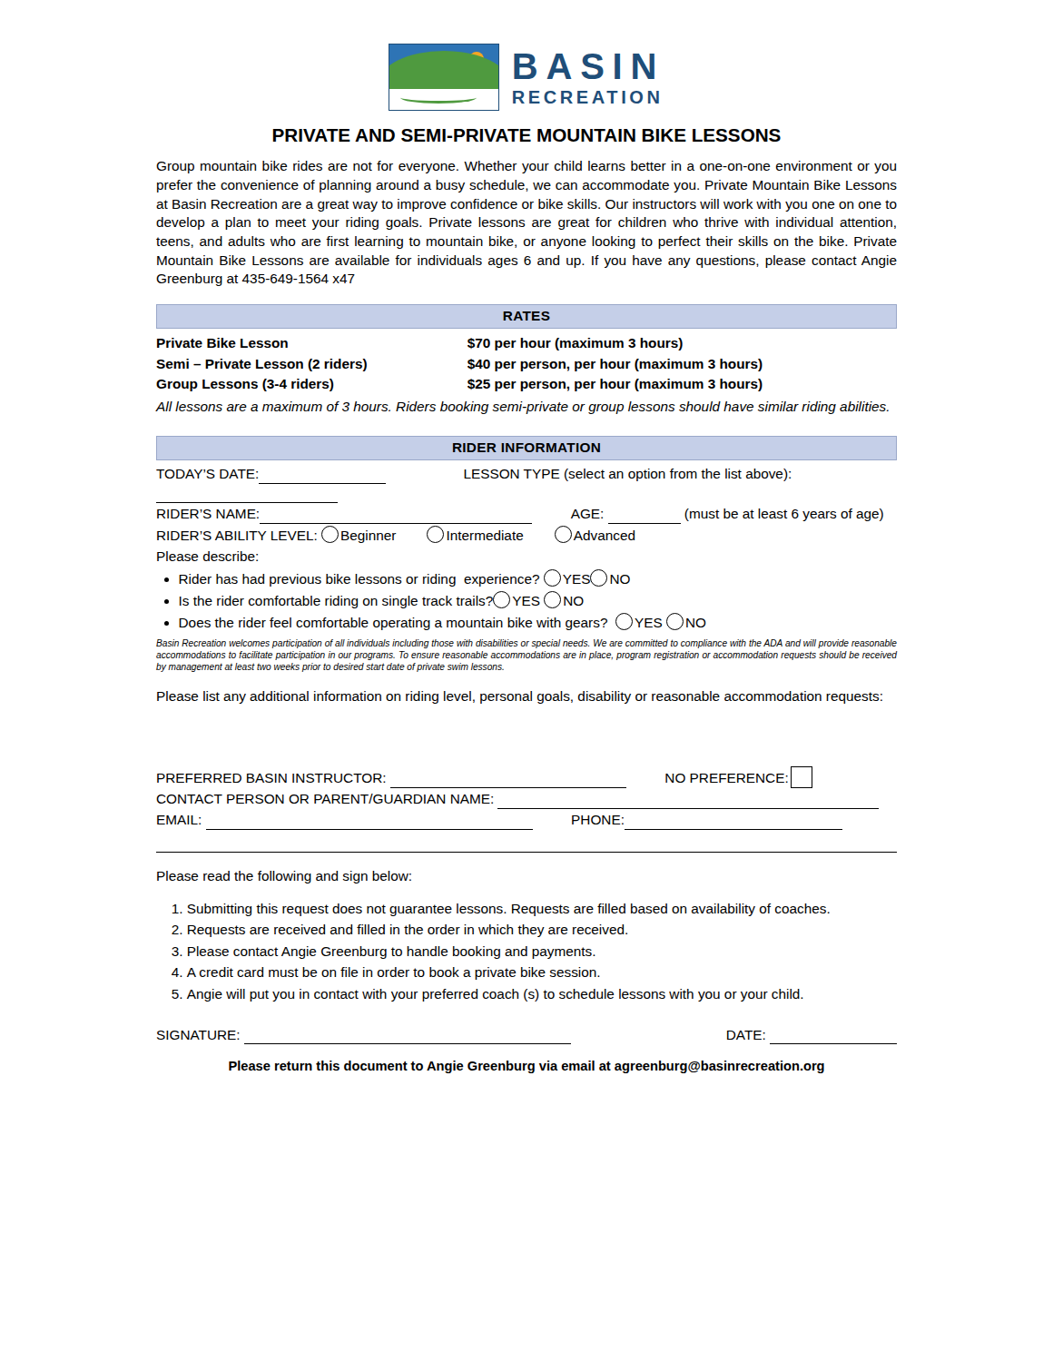BASIN
RECREATION
PRIVATE AND SEMI-PRIVATE MOUNTAIN BIKE LESSONS
Group mountain bike rides are not for everyone. Whether your child learns better in a one-on-one environment or you prefer the convenience of planning around a busy schedule, we can accommodate you. Private Mountain Bike Lessons at Basin Recreation are a great way to improve confidence or bike skills. Our instructors will work with you one on one to develop a plan to meet your riding goals. Private lessons are great for children who thrive with individual attention, teens, and adults who are first learning to mountain bike, or anyone looking to perfect their skills on the bike. Private Mountain Bike Lessons are available for individuals ages 6 and up. If you have any questions, please contact Angie Greenburg at 435-649-1564 x47
RATES
| Private Bike Lesson | $70 per hour (maximum 3 hours) |
| Semi – Private Lesson (2 riders) | $40 per person, per hour (maximum 3 hours) |
| Group Lessons (3-4 riders) | $25 per person, per hour (maximum 3 hours) |
All lessons are a maximum of 3 hours. Riders booking semi-private or group lessons should have similar riding abilities.
RIDER INFORMATION
TODAY’S DATE: LESSON TYPE (select an option from the list above):
RIDER’S NAME: AGE: (must be at least 6 years of age)
RIDER’S ABILITY LEVEL: Beginner Intermediate Advanced
Please describe:
Rider has had previous bike lessons or riding experience? YES NO
Is the rider comfortable riding on single track trails? YES NO
Does the rider feel comfortable operating a mountain bike with gears? YES NO
Basin Recreation welcomes participation of all individuals including those with disabilities or special needs. We are committed to compliance with the ADA and will provide reasonable accommodations to facilitate participation in our programs. To ensure reasonable accommodations are in place, program registration or accommodation requests should be received by management at least two weeks prior to desired start date of private swim lessons.
Please list any additional information on riding level, personal goals, disability or reasonable accommodation requests:
PREFERRED BASIN INSTRUCTOR: NO PREFERENCE:
CONTACT PERSON OR PARENT/GUARDIAN NAME:
EMAIL: PHONE:
Please read the following and sign below:
Submitting this request does not guarantee lessons. Requests are filled based on availability of coaches.
Requests are received and filled in the order in which they are received.
Please contact Angie Greenburg to handle booking and payments.
A credit card must be on file in order to book a private bike session.
Angie will put you in contact with your preferred coach (s) to schedule lessons with you or your child.
SIGNATURE:
DATE:
Please return this document to Angie Greenburg via email at agreenburg@basinrecreation.org